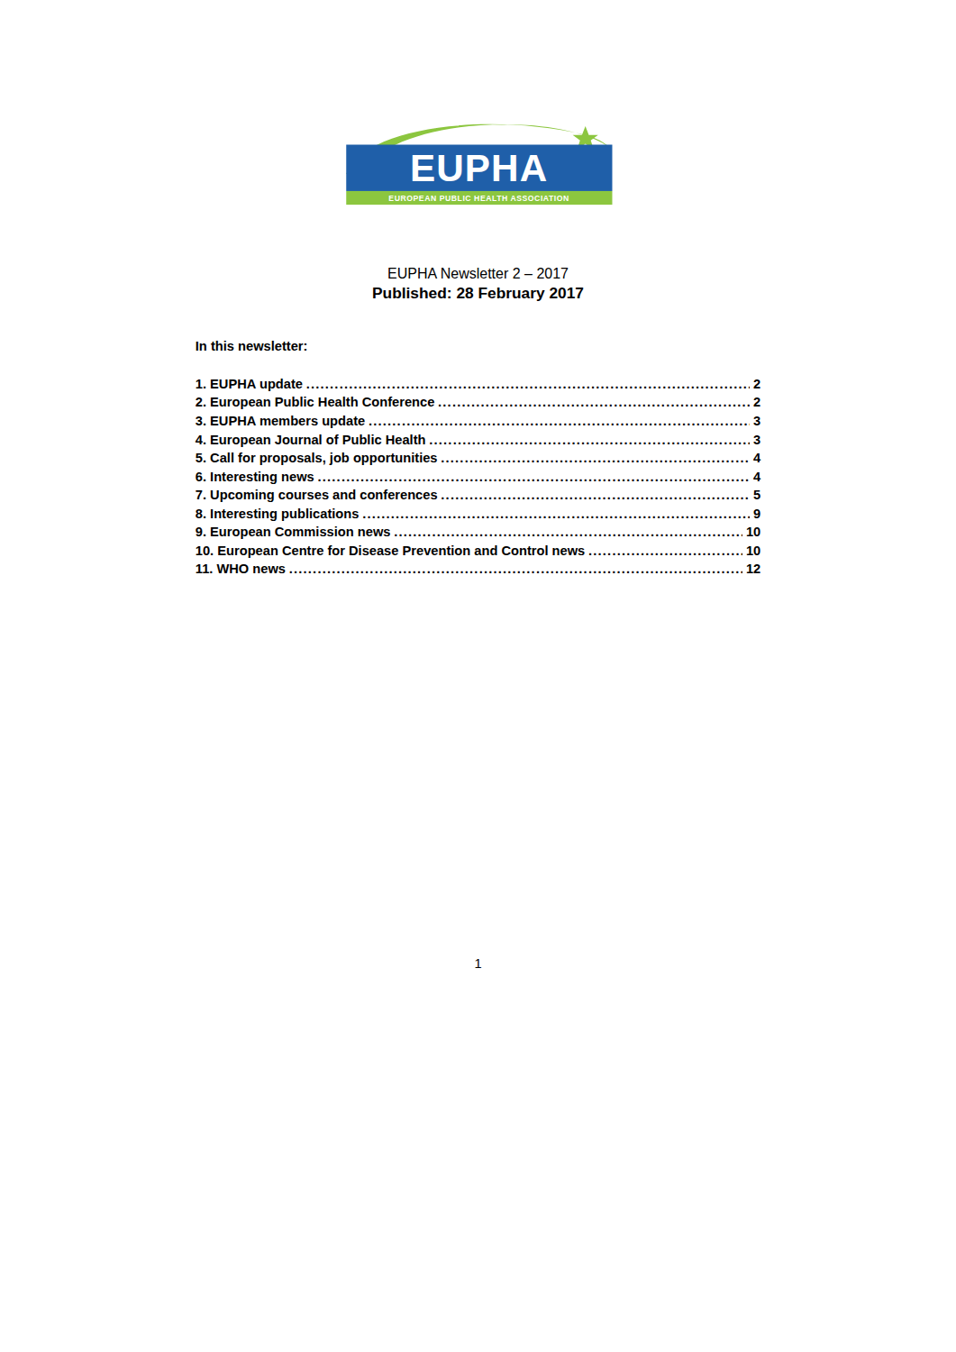EUPHA EUROPEAN PUBLIC HEALTH ASSOCIATION
EUPHA Newsletter 2 – 2017
Published: 28 February 2017
In this newsletter:
1. EUPHA update .................................................................................................................................. 2
2. European Public Health Conference ..................................................................................................... 2
3. EUPHA members update ................................................................................................................. 3
4. European Journal of Public Health ....................................................................................................... 3
5. Call for proposals, job opportunities ................................................................................................... 4
6. Interesting news .............................................................................................................................. 4
7. Upcoming courses and conferences .................................................................................................. 5
8. Interesting publications .................................................................................................................. 9
9. European Commission news ......................................................................................................... 10
10. European Centre for Disease Prevention and Control news ......................................................... 10
11. WHO news ..................................................................................................................................... 12
1